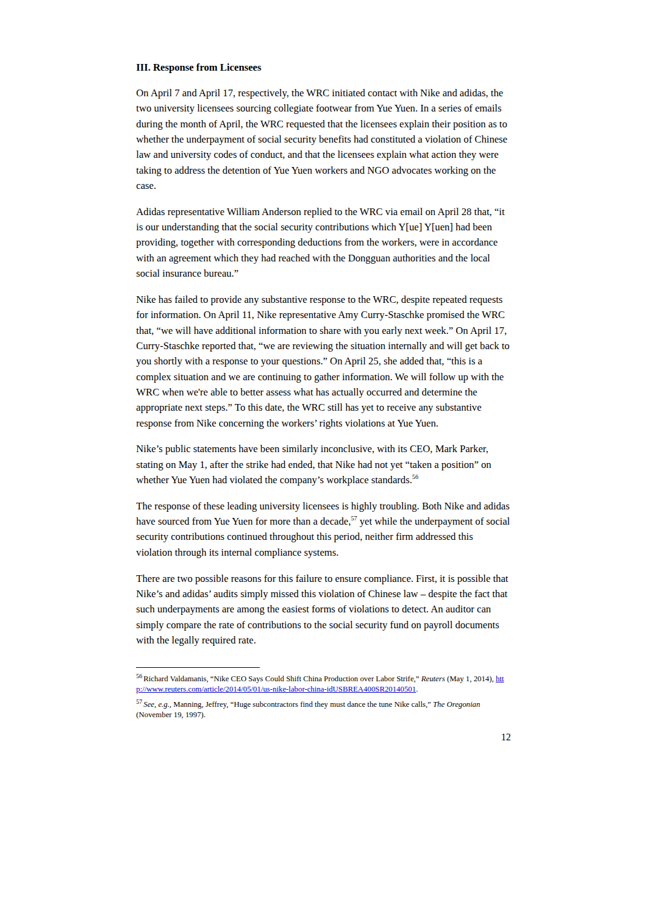III. Response from Licensees
On April 7 and April 17, respectively, the WRC initiated contact with Nike and adidas, the two university licensees sourcing collegiate footwear from Yue Yuen. In a series of emails during the month of April, the WRC requested that the licensees explain their position as to whether the underpayment of social security benefits had constituted a violation of Chinese law and university codes of conduct, and that the licensees explain what action they were taking to address the detention of Yue Yuen workers and NGO advocates working on the case.
Adidas representative William Anderson replied to the WRC via email on April 28 that, “it is our understanding that the social security contributions which Y[ue] Y[uen] had been providing, together with corresponding deductions from the workers, were in accordance with an agreement which they had reached with the Dongguan authorities and the local social insurance bureau.”
Nike has failed to provide any substantive response to the WRC, despite repeated requests for information. On April 11, Nike representative Amy Curry-Staschke promised the WRC that, “we will have additional information to share with you early next week.” On April 17, Curry-Staschke reported that, “we are reviewing the situation internally and will get back to you shortly with a response to your questions.” On April 25, she added that, “this is a complex situation and we are continuing to gather information. We will follow up with the WRC when we're able to better assess what has actually occurred and determine the appropriate next steps.” To this date, the WRC still has yet to receive any substantive response from Nike concerning the workers’ rights violations at Yue Yuen.
Nike’s public statements have been similarly inconclusive, with its CEO, Mark Parker, stating on May 1, after the strike had ended, that Nike had not yet “taken a position” on whether Yue Yuen had violated the company’s workplace standards.56
The response of these leading university licensees is highly troubling. Both Nike and adidas have sourced from Yue Yuen for more than a decade,57 yet while the underpayment of social security contributions continued throughout this period, neither firm addressed this violation through its internal compliance systems.
There are two possible reasons for this failure to ensure compliance. First, it is possible that Nike’s and adidas’ audits simply missed this violation of Chinese law – despite the fact that such underpayments are among the easiest forms of violations to detect. An auditor can simply compare the rate of contributions to the social security fund on payroll documents with the legally required rate.
56 Richard Valdamanis, “Nike CEO Says Could Shift China Production over Labor Strife,” Reuters (May 1, 2014), http://www.reuters.com/article/2014/05/01/us-nike-labor-china-idUSBREA400SR20140501.
57 See, e.g., Manning, Jeffrey, “Huge subcontractors find they must dance the tune Nike calls,” The Oregonian (November 19, 1997).
12